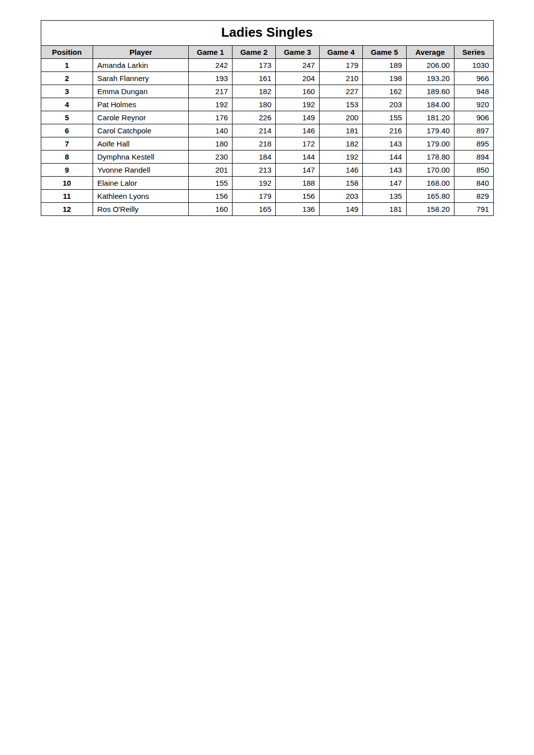Ladies Singles
| Position | Player | Game 1 | Game 2 | Game 3 | Game 4 | Game 5 | Average | Series |
| --- | --- | --- | --- | --- | --- | --- | --- | --- |
| 1 | Amanda Larkin | 242 | 173 | 247 | 179 | 189 | 206.00 | 1030 |
| 2 | Sarah Flannery | 193 | 161 | 204 | 210 | 198 | 193.20 | 966 |
| 3 | Emma Dungan | 217 | 182 | 160 | 227 | 162 | 189.60 | 948 |
| 4 | Pat Holmes | 192 | 180 | 192 | 153 | 203 | 184.00 | 920 |
| 5 | Carole Reynor | 176 | 226 | 149 | 200 | 155 | 181.20 | 906 |
| 6 | Carol Catchpole | 140 | 214 | 146 | 181 | 216 | 179.40 | 897 |
| 7 | Aoife Hall | 180 | 218 | 172 | 182 | 143 | 179.00 | 895 |
| 8 | Dymphna Kestell | 230 | 184 | 144 | 192 | 144 | 178.80 | 894 |
| 9 | Yvonne Randell | 201 | 213 | 147 | 146 | 143 | 170.00 | 850 |
| 10 | Elaine Lalor | 155 | 192 | 188 | 158 | 147 | 168.00 | 840 |
| 11 | Kathleen Lyons | 156 | 179 | 156 | 203 | 135 | 165.80 | 829 |
| 12 | Ros O'Reilly | 160 | 165 | 136 | 149 | 181 | 158.20 | 791 |